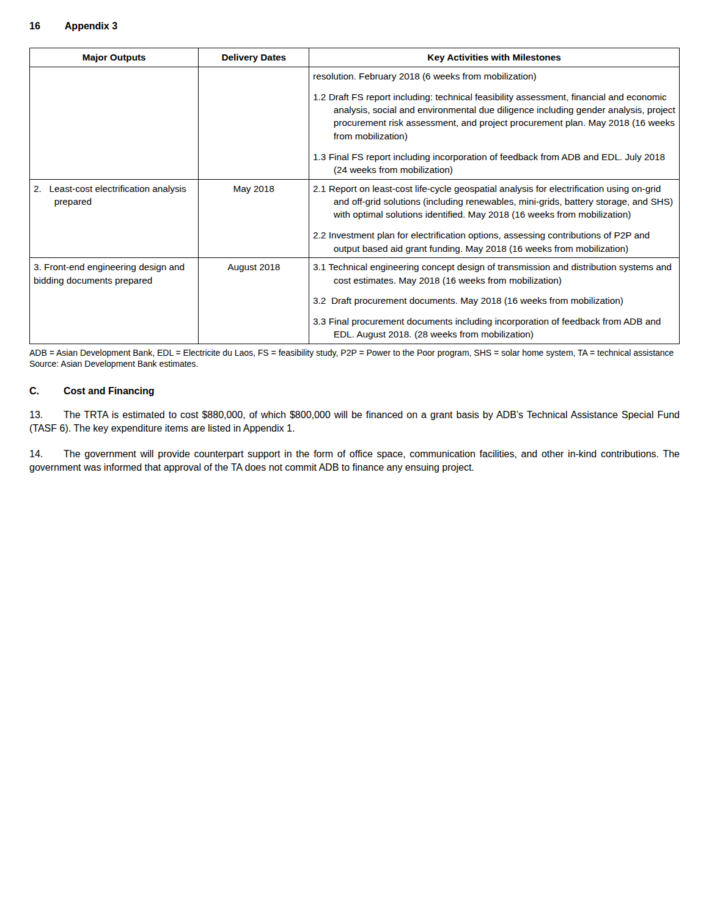16 Appendix 3
| Major Outputs | Delivery Dates | Key Activities with Milestones |
| --- | --- | --- |
| | | resolution. February 2018 (6 weeks from mobilization) 1.2 Draft FS report including: technical feasibility assessment, financial and economic analysis, social and environmental due diligence including gender analysis, project procurement risk assessment, and project procurement plan. May 2018 (16 weeks from mobilization) 1.3 Final FS report including incorporation of feedback from ADB and EDL. July 2018 (24 weeks from mobilization) |
| 2. Least-cost electrification analysis prepared | May 2018 | 2.1 Report on least-cost life-cycle geospatial analysis for electrification using on-grid and off-grid solutions (including renewables, mini-grids, battery storage, and SHS) with optimal solutions identified. May 2018 (16 weeks from mobilization) 2.2 Investment plan for electrification options, assessing contributions of P2P and output based aid grant funding. May 2018 (16 weeks from mobilization) |
| 3. Front-end engineering design and bidding documents prepared | August 2018 | 3.1 Technical engineering concept design of transmission and distribution systems and cost estimates. May 2018 (16 weeks from mobilization) 3.2 Draft procurement documents. May 2018 (16 weeks from mobilization) 3.3 Final procurement documents including incorporation of feedback from ADB and EDL. August 2018. (28 weeks from mobilization) |
ADB = Asian Development Bank, EDL = Electricite du Laos, FS = feasibility study, P2P = Power to the Poor program, SHS = solar home system, TA = technical assistance
Source: Asian Development Bank estimates.
C. Cost and Financing
13. The TRTA is estimated to cost $880,000, of which $800,000 will be financed on a grant basis by ADB’s Technical Assistance Special Fund (TASF 6). The key expenditure items are listed in Appendix 1.
14. The government will provide counterpart support in the form of office space, communication facilities, and other in-kind contributions. The government was informed that approval of the TA does not commit ADB to finance any ensuing project.